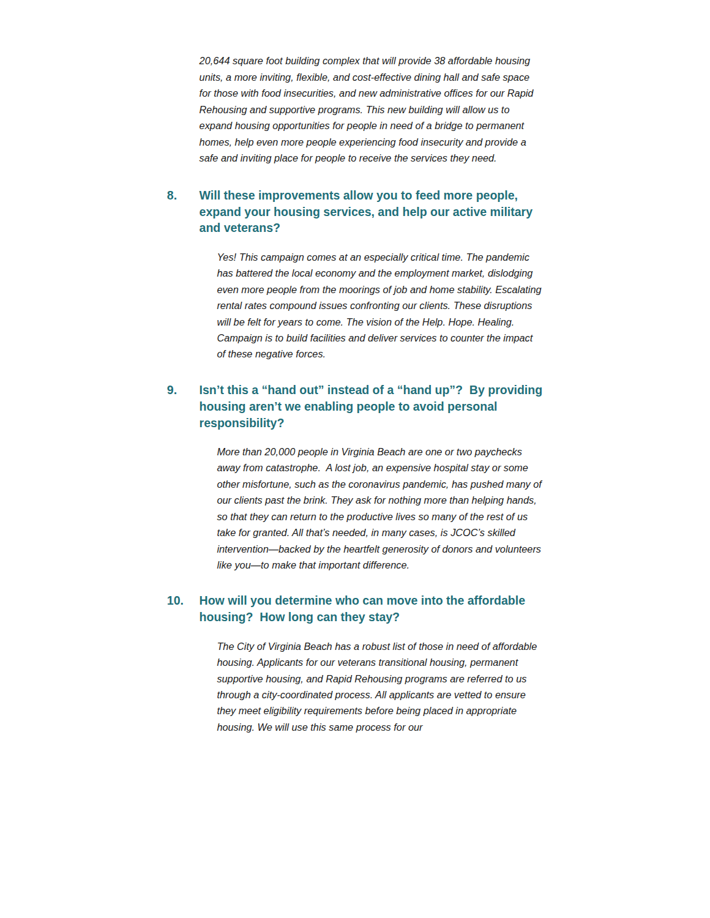20,644 square foot building complex that will provide 38 affordable housing units, a more inviting, flexible, and cost-effective dining hall and safe space for those with food insecurities, and new administrative offices for our Rapid Rehousing and supportive programs. This new building will allow us to expand housing opportunities for people in need of a bridge to permanent homes, help even more people experiencing food insecurity and provide a safe and inviting place for people to receive the services they need.
Will these improvements allow you to feed more people, expand your housing services, and help our active military and veterans?
Yes! This campaign comes at an especially critical time. The pandemic has battered the local economy and the employment market, dislodging even more people from the moorings of job and home stability. Escalating rental rates compound issues confronting our clients. These disruptions will be felt for years to come. The vision of the Help. Hope. Healing. Campaign is to build facilities and deliver services to counter the impact of these negative forces.
Isn’t this a “hand out” instead of a “hand up”? By providing housing aren’t we enabling people to avoid personal responsibility?
More than 20,000 people in Virginia Beach are one or two paychecks away from catastrophe. A lost job, an expensive hospital stay or some other misfortune, such as the coronavirus pandemic, has pushed many of our clients past the brink. They ask for nothing more than helping hands, so that they can return to the productive lives so many of the rest of us take for granted. All that’s needed, in many cases, is JCOC’s skilled intervention—backed by the heartfelt generosity of donors and volunteers like you—to make that important difference.
How will you determine who can move into the affordable housing? How long can they stay?
The City of Virginia Beach has a robust list of those in need of affordable housing. Applicants for our veterans transitional housing, permanent supportive housing, and Rapid Rehousing programs are referred to us through a city-coordinated process. All applicants are vetted to ensure they meet eligibility requirements before being placed in appropriate housing. We will use this same process for our